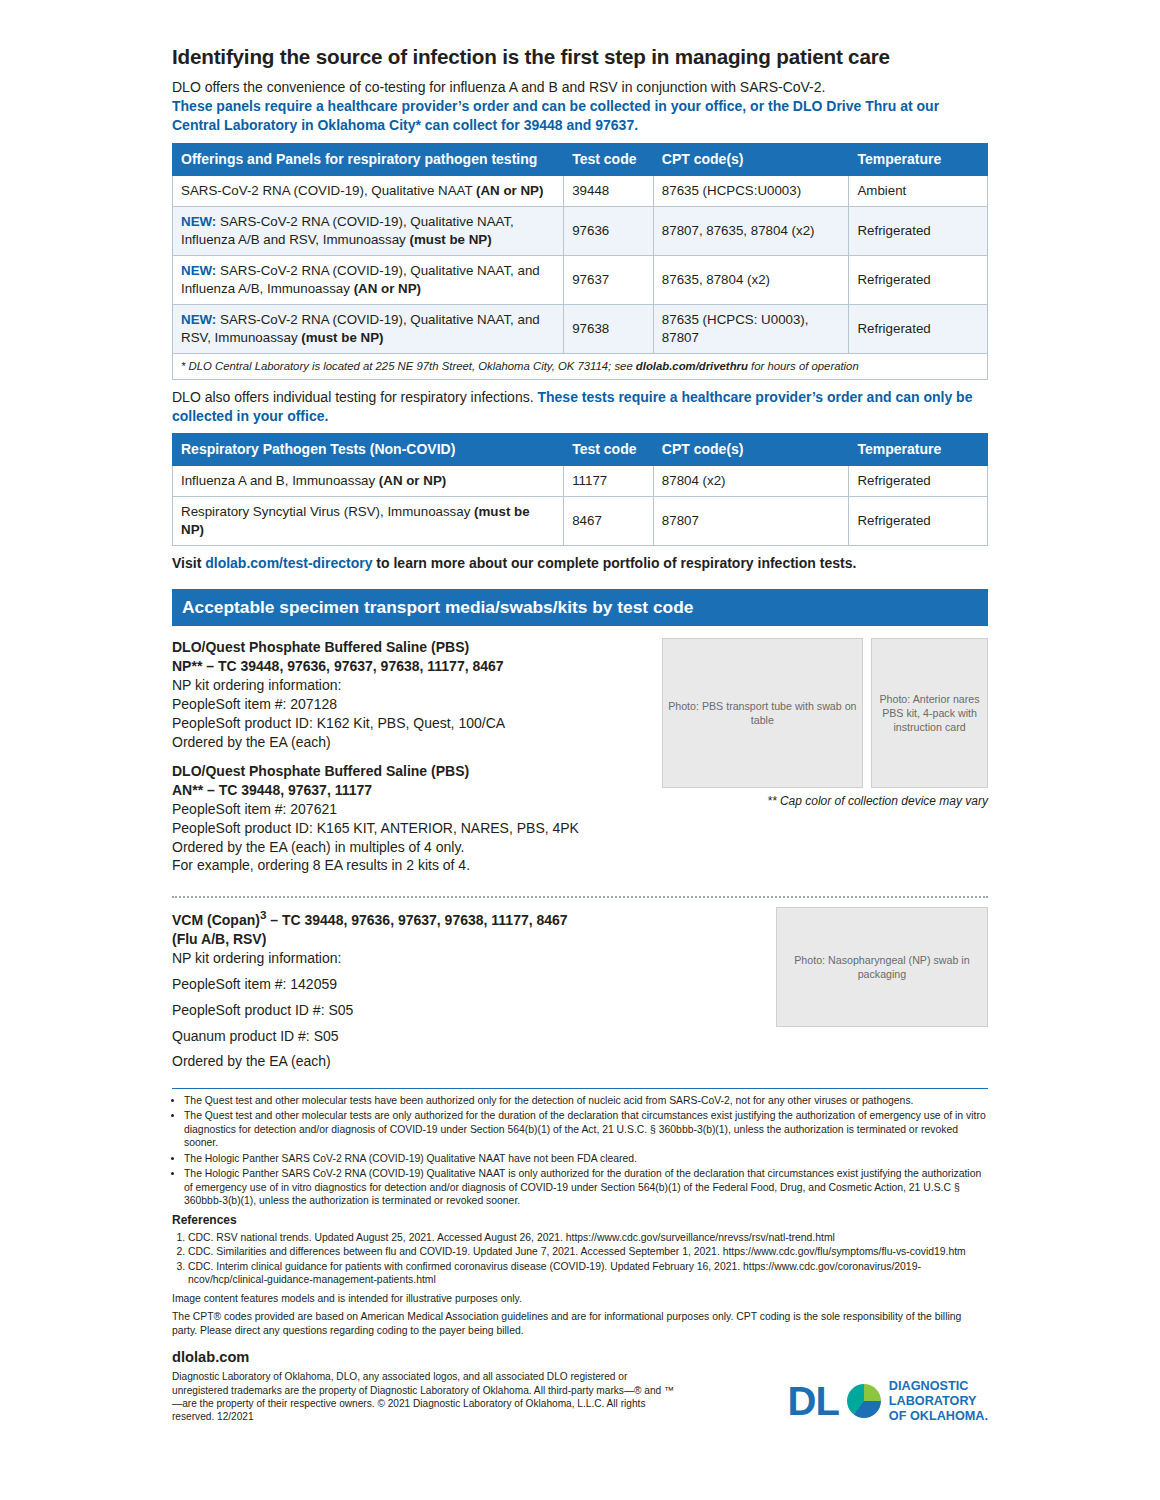Identifying the source of infection is the first step in managing patient care
DLO offers the convenience of co-testing for influenza A and B and RSV in conjunction with SARS-CoV-2.
These panels require a healthcare provider’s order and can be collected in your office, or the DLO Drive Thru at our Central Laboratory in Oklahoma City* can collect for 39448 and 97637.
| Offerings and Panels for respiratory pathogen testing | Test code | CPT code(s) | Temperature |
| --- | --- | --- | --- |
| SARS-CoV-2 RNA (COVID-19), Qualitative NAAT (AN or NP) | 39448 | 87635 (HCPCS:U0003) | Ambient |
| NEW: SARS-CoV-2 RNA (COVID-19), Qualitative NAAT, Influenza A/B and RSV, Immunoassay (must be NP) | 97636 | 87807, 87635, 87804 (x2) | Refrigerated |
| NEW: SARS-CoV-2 RNA (COVID-19), Qualitative NAAT, and Influenza A/B, Immunoassay (AN or NP) | 97637 | 87635, 87804 (x2) | Refrigerated |
| NEW: SARS-CoV-2 RNA (COVID-19), Qualitative NAAT, and RSV, Immunoassay (must be NP) | 97638 | 87635 (HCPCS: U0003), 87807 | Refrigerated |
| * DLO Central Laboratory is located at 225 NE 97th Street, Oklahoma City, OK 73114; see dlolab.com/drivethru for hours of operation |
DLO also offers individual testing for respiratory infections. These tests require a healthcare provider’s order and can only be collected in your office.
| Respiratory Pathogen Tests (Non-COVID) | Test code | CPT code(s) | Temperature |
| --- | --- | --- | --- |
| Influenza A and B, Immunoassay (AN or NP) | 11177 | 87804 (x2) | Refrigerated |
| Respiratory Syncytial Virus (RSV), Immunoassay (must be NP) | 8467 | 87807 | Refrigerated |
Visit dlolab.com/test-directory to learn more about our complete portfolio of respiratory infection tests.
Acceptable specimen transport media/swabs/kits by test code
DLO/Quest Phosphate Buffered Saline (PBS)
NP** – TC 39448, 97636, 97637, 97638, 11177, 8467
NP kit ordering information:
PeopleSoft item #: 207128
PeopleSoft product ID: K162 Kit, PBS, Quest, 100/CA
Ordered by the EA (each)
DLO/Quest Phosphate Buffered Saline (PBS)
AN** – TC 39448, 97637, 11177
PeopleSoft item #: 207621
PeopleSoft product ID: K165 KIT, ANTERIOR, NARES, PBS, 4PK
Ordered by the EA (each) in multiples of 4 only.
For example, ordering 8 EA results in 2 kits of 4.
Photo: PBS transport tube with swab on table
Photo: Anterior nares PBS kit, 4-pack with instruction card
** Cap color of collection device may vary
VCM (Copan)3 – TC 39448, 97636, 97637, 97638, 11177, 8467
(Flu A/B, RSV)
NP kit ordering information:
PeopleSoft item #: 142059
PeopleSoft product ID #: S05
Quanum product ID #: S05
Ordered by the EA (each)
Photo: Nasopharyngeal (NP) swab in packaging
The Quest test and other molecular tests have been authorized only for the detection of nucleic acid from SARS-CoV-2, not for any other viruses or pathogens.
The Quest test and other molecular tests are only authorized for the duration of the declaration that circumstances exist justifying the authorization of emergency use of in vitro diagnostics for detection and/or diagnosis of COVID-19 under Section 564(b)(1) of the Act, 21 U.S.C. § 360bbb-3(b)(1), unless the authorization is terminated or revoked sooner.
The Hologic Panther SARS CoV-2 RNA (COVID-19) Qualitative NAAT have not been FDA cleared.
The Hologic Panther SARS CoV-2 RNA (COVID-19) Qualitative NAAT is only authorized for the duration of the declaration that circumstances exist justifying the authorization of emergency use of in vitro diagnostics for detection and/or diagnosis of COVID-19 under Section 564(b)(1) of the Federal Food, Drug, and Cosmetic Action, 21 U.S.C § 360bbb-3(b)(1), unless the authorization is terminated or revoked sooner.
References
CDC. RSV national trends. Updated August 25, 2021. Accessed August 26, 2021. https://www.cdc.gov/surveillance/nrevss/rsv/natl-trend.html
CDC. Similarities and differences between flu and COVID-19. Updated June 7, 2021. Accessed September 1, 2021. https://www.cdc.gov/flu/symptoms/flu-vs-covid19.htm
CDC. Interim clinical guidance for patients with confirmed coronavirus disease (COVID-19). Updated February 16, 2021. https://www.cdc.gov/coronavirus/2019-ncov/hcp/clinical-guidance-management-patients.html
Image content features models and is intended for illustrative purposes only.
The CPT® codes provided are based on American Medical Association guidelines and are for informational purposes only. CPT coding is the sole responsibility of the billing party. Please direct any questions regarding coding to the payer being billed.
dlolab.com
Diagnostic Laboratory of Oklahoma, DLO, any associated logos, and all associated DLO registered or unregistered trademarks are the property of Diagnostic Laboratory of Oklahoma. All third-party marks—® and ™—are the property of their respective owners. © 2021 Diagnostic Laboratory of Oklahoma, L.L.C. All rights reserved. 12/2021
DL Diagnostic
Laboratory
of Oklahoma.